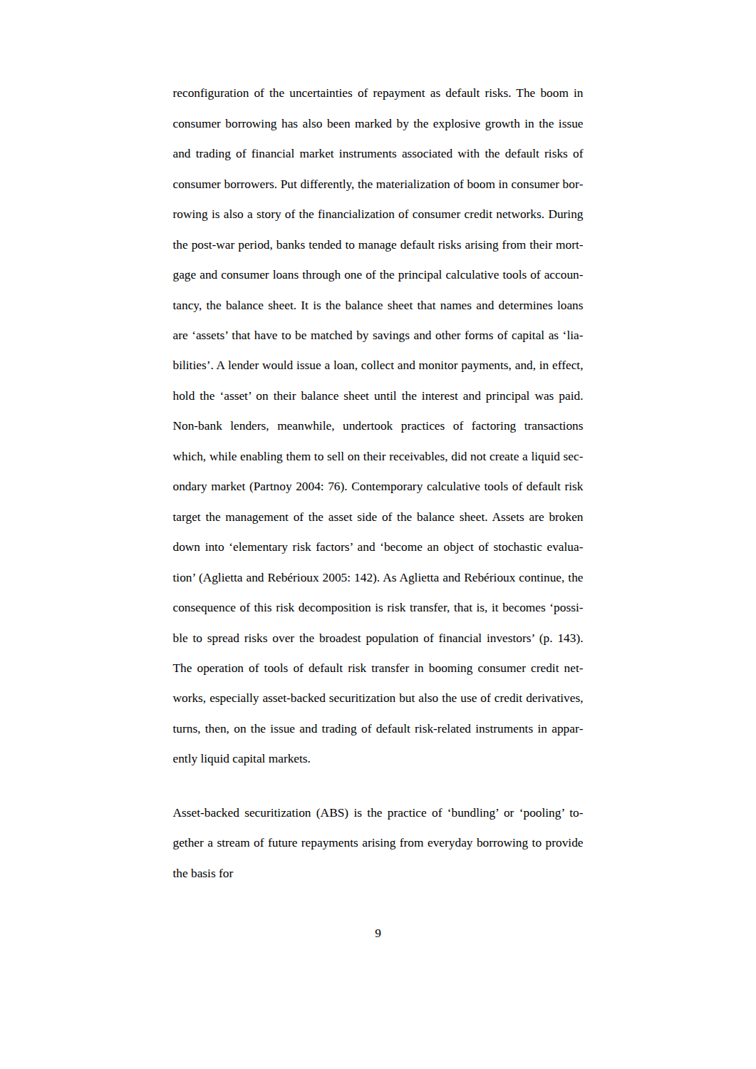reconfiguration of the uncertainties of repayment as default risks. The boom in consumer borrowing has also been marked by the explosive growth in the issue and trading of financial market instruments associated with the default risks of consumer borrowers. Put differently, the materialization of boom in consumer borrowing is also a story of the financialization of consumer credit networks. During the post-war period, banks tended to manage default risks arising from their mortgage and consumer loans through one of the principal calculative tools of accountancy, the balance sheet. It is the balance sheet that names and determines loans are ‘assets’ that have to be matched by savings and other forms of capital as ‘liabilities’. A lender would issue a loan, collect and monitor payments, and, in effect, hold the ‘asset’ on their balance sheet until the interest and principal was paid. Non-bank lenders, meanwhile, undertook practices of factoring transactions which, while enabling them to sell on their receivables, did not create a liquid secondary market (Partnoy 2004: 76). Contemporary calculative tools of default risk target the management of the asset side of the balance sheet. Assets are broken down into ‘elementary risk factors’ and ‘become an object of stochastic evaluation’ (Aglietta and Rebérioux 2005: 142). As Aglietta and Rebérioux continue, the consequence of this risk decomposition is risk transfer, that is, it becomes ‘possible to spread risks over the broadest population of financial investors’ (p. 143). The operation of tools of default risk transfer in booming consumer credit networks, especially asset-backed securitization but also the use of credit derivatives, turns, then, on the issue and trading of default risk-related instruments in apparently liquid capital markets.
Asset-backed securitization (ABS) is the practice of ‘bundling’ or ‘pooling’ together a stream of future repayments arising from everyday borrowing to provide the basis for
9